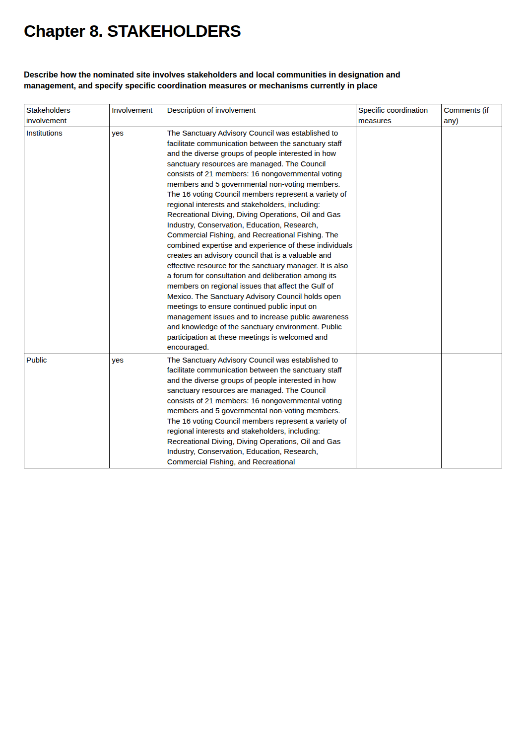Chapter 8. STAKEHOLDERS
Describe how the nominated site involves stakeholders and local communities in designation and management, and specify specific coordination measures or mechanisms currently in place
| Stakeholders involvement | Involvement | Description of involvement | Specific coordination measures | Comments (if any) |
| --- | --- | --- | --- | --- |
| Institutions | yes | The Sanctuary Advisory Council was established to facilitate communication between the sanctuary staff and the diverse groups of people interested in how sanctuary resources are managed. The Council consists of 21 members: 16 nongovernmental voting members and 5 governmental non-voting members. The 16 voting Council members represent a variety of regional interests and stakeholders, including: Recreational Diving, Diving Operations, Oil and Gas Industry, Conservation, Education, Research, Commercial Fishing, and Recreational Fishing. The combined expertise and experience of these individuals creates an advisory council that is a valuable and effective resource for the sanctuary manager. It is also a forum for consultation and deliberation among its members on regional issues that affect the Gulf of Mexico. The Sanctuary Advisory Council holds open meetings to ensure continued public input on management issues and to increase public awareness and knowledge of the sanctuary environment. Public participation at these meetings is welcomed and encouraged. | | |
| Public | yes | The Sanctuary Advisory Council was established to facilitate communication between the sanctuary staff and the diverse groups of people interested in how sanctuary resources are managed. The Council consists of 21 members: 16 nongovernmental voting members and 5 governmental non-voting members. The 16 voting Council members represent a variety of regional interests and stakeholders, including: Recreational Diving, Diving Operations, Oil and Gas Industry, Conservation, Education, Research, Commercial Fishing, and Recreational | | |